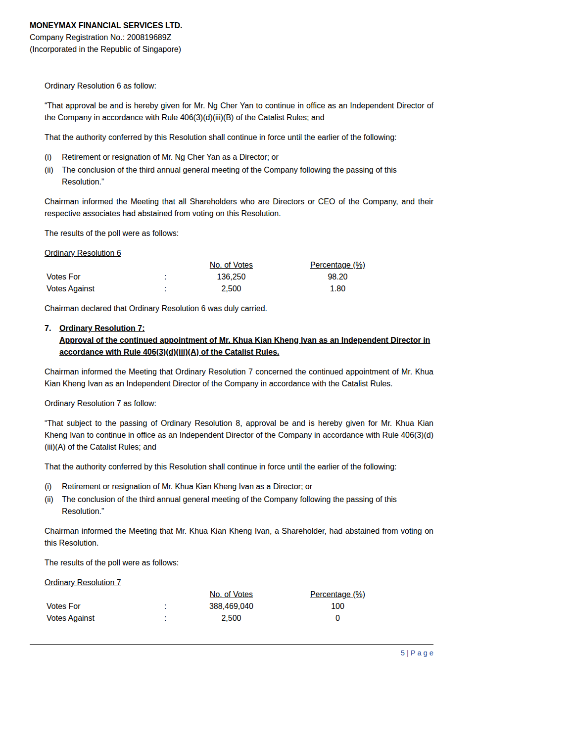MONEYMAX FINANCIAL SERVICES LTD.
Company Registration No.: 200819689Z
(Incorporated in the Republic of Singapore)
Ordinary Resolution 6 as follow:
“That approval be and is hereby given for Mr. Ng Cher Yan to continue in office as an Independent Director of the Company in accordance with Rule 406(3)(d)(iii)(B) of the Catalist Rules; and
That the authority conferred by this Resolution shall continue in force until the earlier of the following:
(i) Retirement or resignation of Mr. Ng Cher Yan as a Director; or
(ii) The conclusion of the third annual general meeting of the Company following the passing of this Resolution.”
Chairman informed the Meeting that all Shareholders who are Directors or CEO of the Company, and their respective associates had abstained from voting on this Resolution.
The results of the poll were as follows:
Ordinary Resolution 6
| | | No. of Votes | Percentage (%) |
| Votes For | : | 136,250 | 98.20 |
| Votes Against | : | 2,500 | 1.80 |
Chairman declared that Ordinary Resolution 6 was duly carried.
7.
Ordinary Resolution 7:
Approval of the continued appointment of Mr. Khua Kian Kheng Ivan as an Independent Director in accordance with Rule 406(3)(d)(iii)(A) of the Catalist Rules.
Chairman informed the Meeting that Ordinary Resolution 7 concerned the continued appointment of Mr. Khua Kian Kheng Ivan as an Independent Director of the Company in accordance with the Catalist Rules.
Ordinary Resolution 7 as follow:
“That subject to the passing of Ordinary Resolution 8, approval be and is hereby given for Mr. Khua Kian Kheng Ivan to continue in office as an Independent Director of the Company in accordance with Rule 406(3)(d)(iii)(A) of the Catalist Rules; and
That the authority conferred by this Resolution shall continue in force until the earlier of the following:
(i) Retirement or resignation of Mr. Khua Kian Kheng Ivan as a Director; or
(ii) The conclusion of the third annual general meeting of the Company following the passing of this Resolution.”
Chairman informed the Meeting that Mr. Khua Kian Kheng Ivan, a Shareholder, had abstained from voting on this Resolution.
The results of the poll were as follows:
Ordinary Resolution 7
| | | No. of Votes | Percentage (%) |
| Votes For | : | 388,469,040 | 100 |
| Votes Against | : | 2,500 | 0 |
5 | P a g e